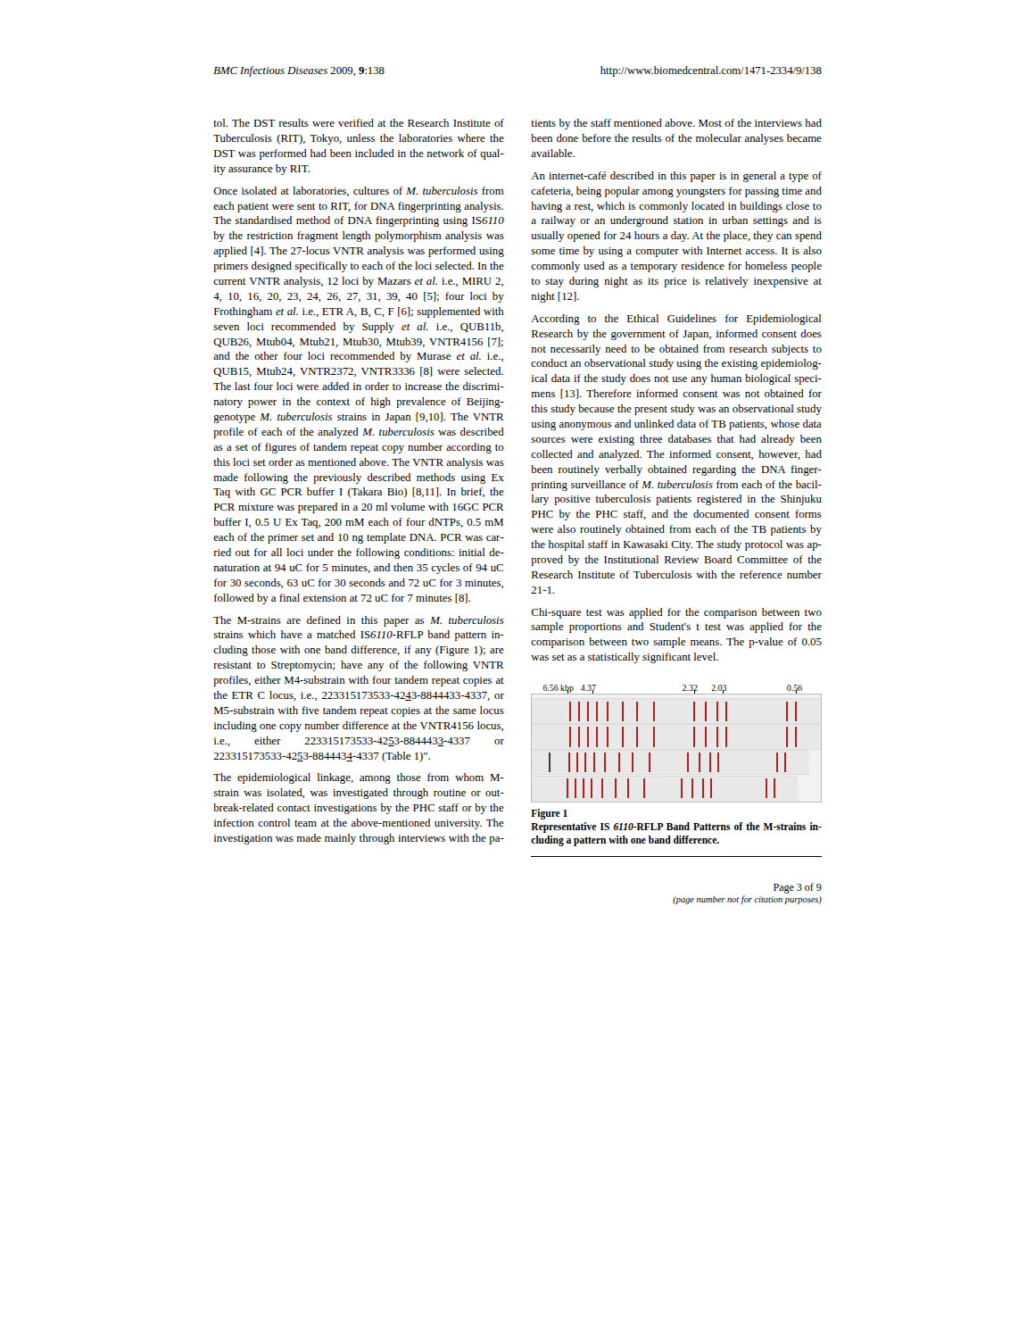BMC Infectious Diseases 2009, 9:138
http://www.biomedcentral.com/1471-2334/9/138
tol. The DST results were verified at the Research Institute of Tuberculosis (RIT), Tokyo, unless the laboratories where the DST was performed had been included in the network of quality assurance by RIT.
Once isolated at laboratories, cultures of M. tuberculosis from each patient were sent to RIT, for DNA fingerprinting analysis. The standardised method of DNA fingerprinting using IS6110 by the restriction fragment length polymorphism analysis was applied [4]. The 27-locus VNTR analysis was performed using primers designed specifically to each of the loci selected. In the current VNTR analysis, 12 loci by Mazars et al. i.e., MIRU 2, 4, 10, 16, 20, 23, 24, 26, 27, 31, 39, 40 [5]; four loci by Frothingham et al. i.e., ETR A, B, C, F [6]; supplemented with seven loci recommended by Supply et al. i.e., QUB11b, QUB26, Mtub04, Mtub21, Mtub30, Mtub39, VNTR4156 [7]; and the other four loci recommended by Murase et al. i.e., QUB15, Mtub24, VNTR2372, VNTR3336 [8] were selected. The last four loci were added in order to increase the discriminatory power in the context of high prevalence of Beijing-genotype M. tuberculosis strains in Japan [9,10]. The VNTR profile of each of the analyzed M. tuberculosis was described as a set of figures of tandem repeat copy number according to this loci set order as mentioned above. The VNTR analysis was made following the previously described methods using Ex Taq with GC PCR buffer I (Takara Bio) [8,11]. In brief, the PCR mixture was prepared in a 20 ml volume with 16GC PCR buffer I, 0.5 U Ex Taq, 200 mM each of four dNTPs, 0.5 mM each of the primer set and 10 ng template DNA. PCR was carried out for all loci under the following conditions: initial denaturation at 94 uC for 5 minutes, and then 35 cycles of 94 uC for 30 seconds, 63 uC for 30 seconds and 72 uC for 3 minutes, followed by a final extension at 72 uC for 7 minutes [8].
The M-strains are defined in this paper as M. tuberculosis strains which have a matched IS6110-RFLP band pattern including those with one band difference, if any (Figure 1); are resistant to Streptomycin; have any of the following VNTR profiles, either M4-substrain with four tandem repeat copies at the ETR C locus, i.e., 223315173533-4243-8844433-4337, or M5-substrain with five tandem repeat copies at the same locus including one copy number difference at the VNTR4156 locus, i.e., either 223315173533-4253-8844433-4337 or 223315173533-4253-8844434-4337 (Table 1)".
The epidemiological linkage, among those from whom M-strain was isolated, was investigated through routine or outbreak-related contact investigations by the PHC staff or by the infection control team at the above-mentioned university. The investigation was made mainly through interviews with the patients by the staff mentioned above. Most of the interviews had been done before the results of the molecular analyses became available.
An internet-café described in this paper is in general a type of cafeteria, being popular among youngsters for passing time and having a rest, which is commonly located in buildings close to a railway or an underground station in urban settings and is usually opened for 24 hours a day. At the place, they can spend some time by using a computer with Internet access. It is also commonly used as a temporary residence for homeless people to stay during night as its price is relatively inexpensive at night [12].
According to the Ethical Guidelines for Epidemiological Research by the government of Japan, informed consent does not necessarily need to be obtained from research subjects to conduct an observational study using the existing epidemiological data if the study does not use any human biological specimens [13]. Therefore informed consent was not obtained for this study because the present study was an observational study using anonymous and unlinked data of TB patients, whose data sources were existing three databases that had already been collected and analyzed. The informed consent, however, had been routinely verbally obtained regarding the DNA fingerprinting surveillance of M. tuberculosis from each of the bacillary positive tuberculosis patients registered in the Shinjuku PHC by the PHC staff, and the documented consent forms were also routinely obtained from each of the TB patients by the hospital staff in Kawasaki City. The study protocol was approved by the Institutional Review Board Committee of the Research Institute of Tuberculosis with the reference number 21-1.
Chi-square test was applied for the comparison between two sample proportions and Student's t test was applied for the comparison between two sample means. The p-value of 0.05 was set as a statistically significant level.
6.56 kbp 4.37 2.32 2.03 0.56
Figure 1
Representative IS 6110-RFLP Band Patterns of the M-strains including a pattern with one band difference.
Page 3 of 9
(page number not for citation purposes)